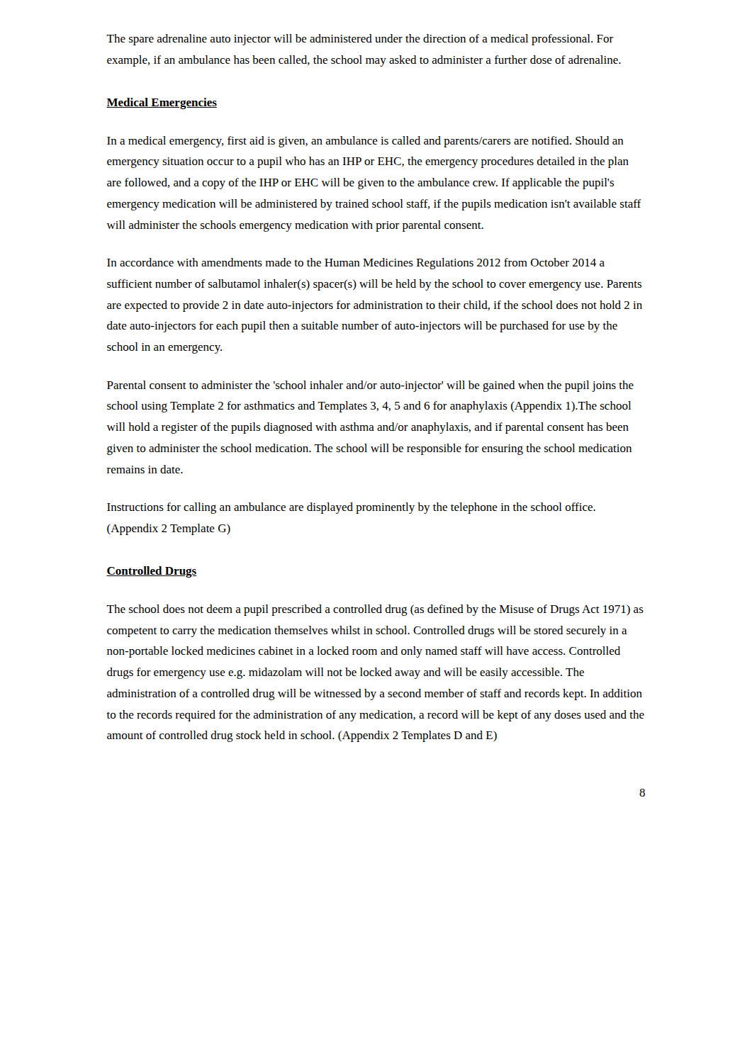The spare adrenaline auto injector will be administered under the direction of a medical professional. For example, if an ambulance has been called, the school may asked to administer a further dose of adrenaline.
Medical Emergencies
In a medical emergency, first aid is given, an ambulance is called and parents/carers are notified. Should an emergency situation occur to a pupil who has an IHP or EHC, the emergency procedures detailed in the plan are followed, and a copy of the IHP or EHC will be given to the ambulance crew. If applicable the pupil's emergency medication will be administered by trained school staff, if the pupils medication isn't available staff will administer the schools emergency medication with prior parental consent.
In accordance with amendments made to the Human Medicines Regulations 2012 from October 2014 a sufficient number of salbutamol inhaler(s) spacer(s) will be held by the school to cover emergency use. Parents are expected to provide 2 in date auto-injectors for administration to their child, if the school does not hold 2 in date auto-injectors for each pupil then a suitable number of auto-injectors will be purchased for use by the school in an emergency.
Parental consent to administer the 'school inhaler and/or auto-injector' will be gained when the pupil joins the school using Template 2 for asthmatics and Templates 3, 4, 5 and 6 for anaphylaxis (Appendix 1).The school will hold a register of the pupils diagnosed with asthma and/or anaphylaxis, and if parental consent has been given to administer the school medication. The school will be responsible for ensuring the school medication remains in date.
Instructions for calling an ambulance are displayed prominently by the telephone in the school office. (Appendix 2 Template G)
Controlled Drugs
The school does not deem a pupil prescribed a controlled drug (as defined by the Misuse of Drugs Act 1971) as competent to carry the medication themselves whilst in school. Controlled drugs will be stored securely in a non-portable locked medicines cabinet in a locked room and only named staff will have access. Controlled drugs for emergency use e.g. midazolam will not be locked away and will be easily accessible. The administration of a controlled drug will be witnessed by a second member of staff and records kept. In addition to the records required for the administration of any medication, a record will be kept of any doses used and the amount of controlled drug stock held in school. (Appendix 2 Templates D and E)
8